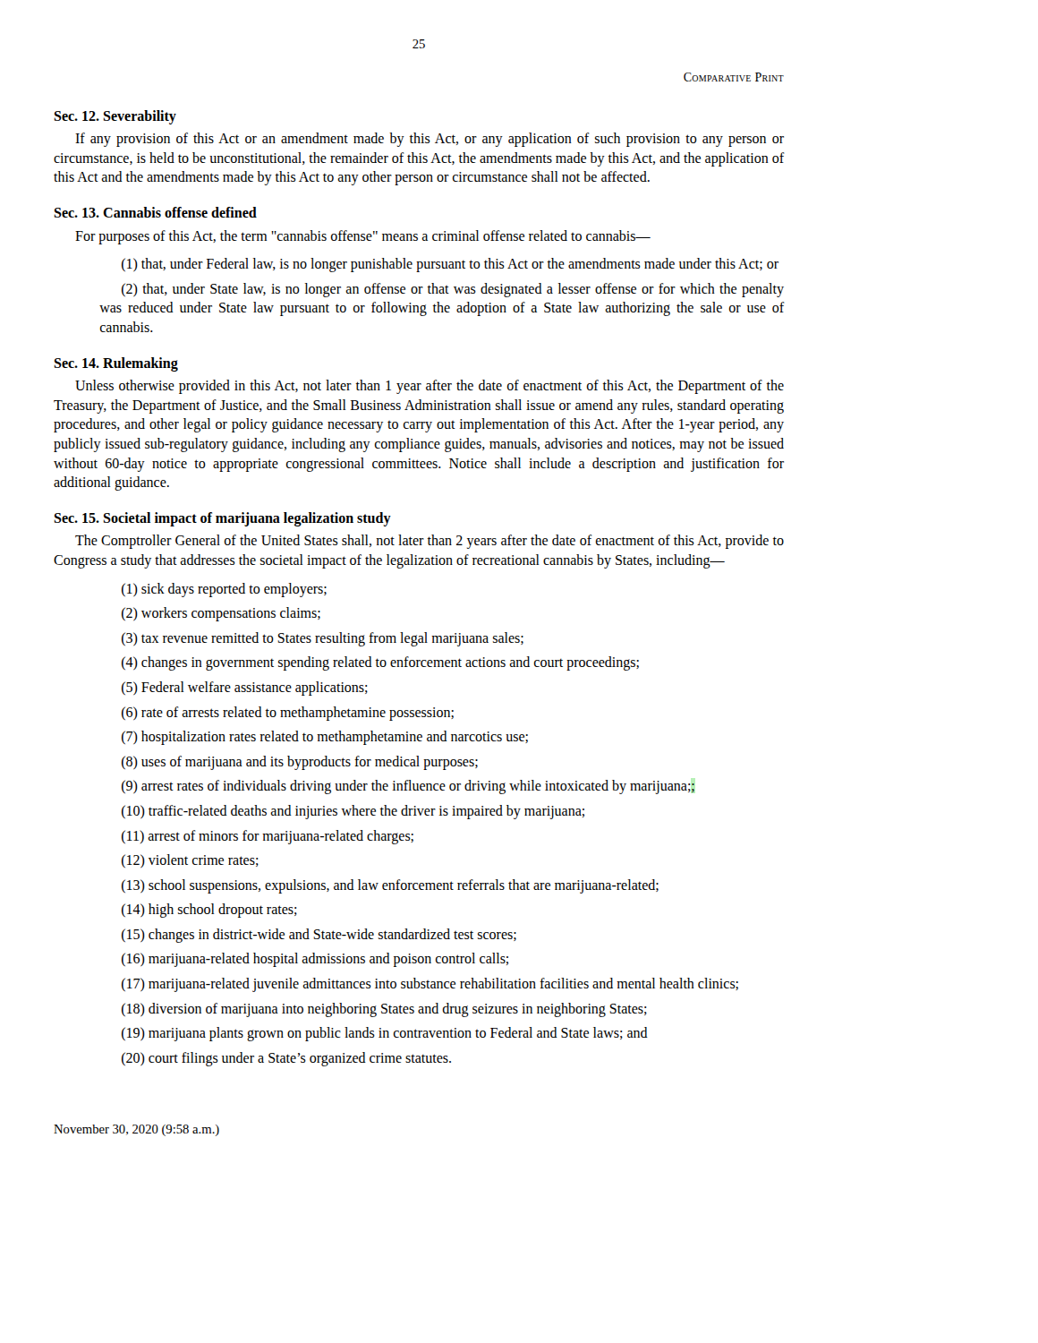25
Comparative Print
Sec. 12. Severability
If any provision of this Act or an amendment made by this Act, or any application of such provision to any person or circumstance, is held to be unconstitutional, the remainder of this Act, the amendments made by this Act, and the application of this Act and the amendments made by this Act to any other person or circumstance shall not be affected.
Sec. 13. Cannabis offense defined
For purposes of this Act, the term "cannabis offense" means a criminal offense related to cannabis—
(1) that, under Federal law, is no longer punishable pursuant to this Act or the amendments made under this Act; or
(2) that, under State law, is no longer an offense or that was designated a lesser offense or for which the penalty was reduced under State law pursuant to or following the adoption of a State law authorizing the sale or use of cannabis.
Sec. 14. Rulemaking
Unless otherwise provided in this Act, not later than 1 year after the date of enactment of this Act, the Department of the Treasury, the Department of Justice, and the Small Business Administration shall issue or amend any rules, standard operating procedures, and other legal or policy guidance necessary to carry out implementation of this Act. After the 1-year period, any publicly issued sub-regulatory guidance, including any compliance guides, manuals, advisories and notices, may not be issued without 60-day notice to appropriate congressional committees. Notice shall include a description and justification for additional guidance.
Sec. 15. Societal impact of marijuana legalization study
The Comptroller General of the United States shall, not later than 2 years after the date of enactment of this Act, provide to Congress a study that addresses the societal impact of the legalization of recreational cannabis by States, including—
(1) sick days reported to employers;
(2) workers compensations claims;
(3) tax revenue remitted to States resulting from legal marijuana sales;
(4) changes in government spending related to enforcement actions and court proceedings;
(5) Federal welfare assistance applications;
(6) rate of arrests related to methamphetamine possession;
(7) hospitalization rates related to methamphetamine and narcotics use;
(8) uses of marijuana and its byproducts for medical purposes;
(9) arrest rates of individuals driving under the influence or driving while intoxicated by marijuana;;
(10) traffic-related deaths and injuries where the driver is impaired by marijuana;
(11) arrest of minors for marijuana-related charges;
(12) violent crime rates;
(13) school suspensions, expulsions, and law enforcement referrals that are marijuana-related;
(14) high school dropout rates;
(15) changes in district-wide and State-wide standardized test scores;
(16) marijuana-related hospital admissions and poison control calls;
(17) marijuana-related juvenile admittances into substance rehabilitation facilities and mental health clinics;
(18) diversion of marijuana into neighboring States and drug seizures in neighboring States;
(19) marijuana plants grown on public lands in contravention to Federal and State laws; and
(20) court filings under a State’s organized crime statutes.
November 30, 2020 (9:58 a.m.)